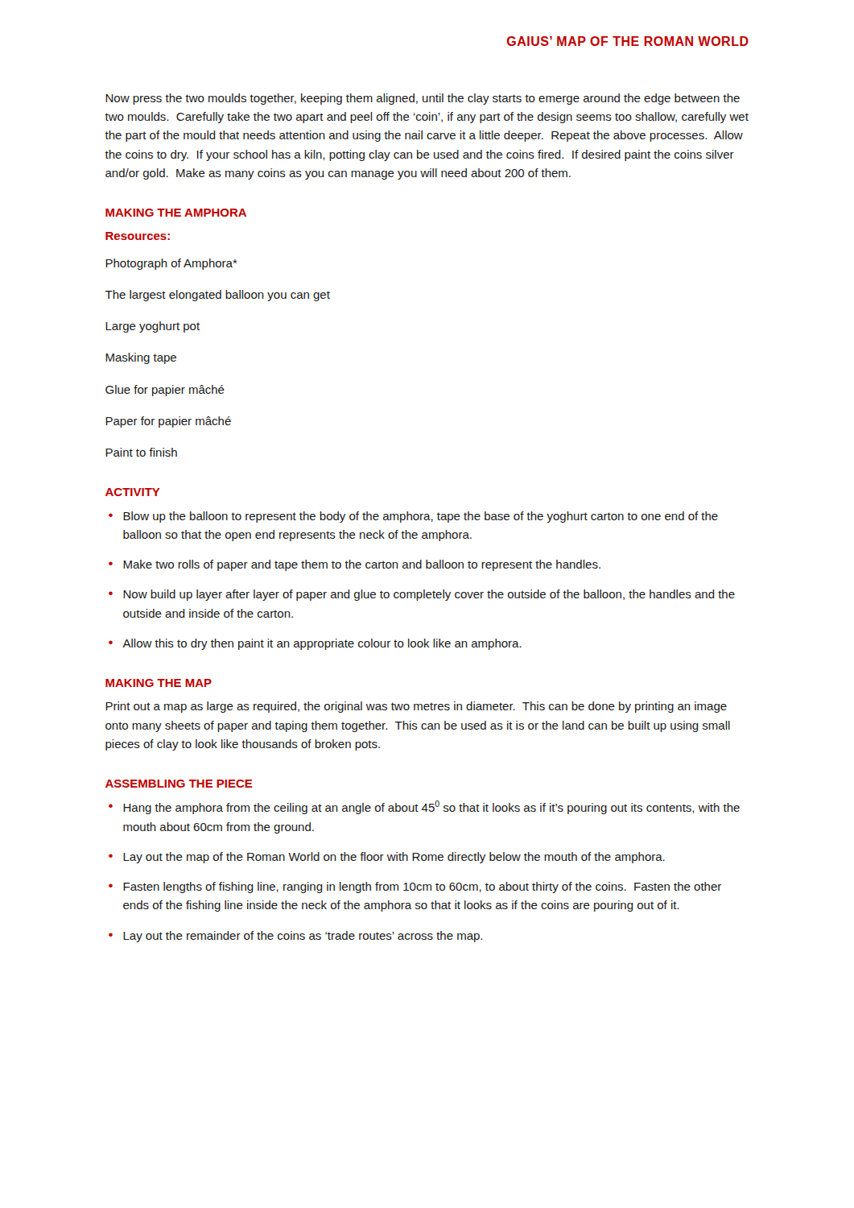GAIUS’ MAP OF THE ROMAN WORLD
Now press the two moulds together, keeping them aligned, until the clay starts to emerge around the edge between the two moulds. Carefully take the two apart and peel off the ‘coin’, if any part of the design seems too shallow, carefully wet the part of the mould that needs attention and using the nail carve it a little deeper. Repeat the above processes. Allow the coins to dry. If your school has a kiln, potting clay can be used and the coins fired. If desired paint the coins silver and/or gold. Make as many coins as you can manage you will need about 200 of them.
MAKING THE AMPHORA
Resources:
Photograph of Amphora*
The largest elongated balloon you can get
Large yoghurt pot
Masking tape
Glue for papier mâché
Paper for papier mâché
Paint to finish
ACTIVITY
Blow up the balloon to represent the body of the amphora, tape the base of the yoghurt carton to one end of the balloon so that the open end represents the neck of the amphora.
Make two rolls of paper and tape them to the carton and balloon to represent the handles.
Now build up layer after layer of paper and glue to completely cover the outside of the balloon, the handles and the outside and inside of the carton.
Allow this to dry then paint it an appropriate colour to look like an amphora.
MAKING THE MAP
Print out a map as large as required, the original was two metres in diameter. This can be done by printing an image onto many sheets of paper and taping them together. This can be used as it is or the land can be built up using small pieces of clay to look like thousands of broken pots.
ASSEMBLING THE PIECE
Hang the amphora from the ceiling at an angle of about 450 so that it looks as if it’s pouring out its contents, with the mouth about 60cm from the ground.
Lay out the map of the Roman World on the floor with Rome directly below the mouth of the amphora.
Fasten lengths of fishing line, ranging in length from 10cm to 60cm, to about thirty of the coins. Fasten the other ends of the fishing line inside the neck of the amphora so that it looks as if the coins are pouring out of it.
Lay out the remainder of the coins as ‘trade routes’ across the map.